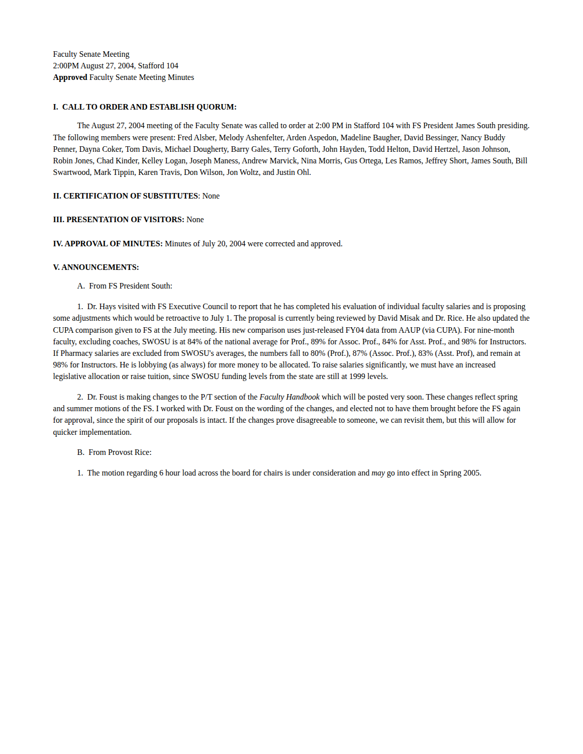Faculty Senate Meeting
2:00PM August 27, 2004, Stafford 104
Approved Faculty Senate Meeting Minutes
I. CALL TO ORDER AND ESTABLISH QUORUM:
The August 27, 2004 meeting of the Faculty Senate was called to order at 2:00 PM in Stafford 104 with FS President James South presiding. The following members were present: Fred Alsber, Melody Ashenfelter, Arden Aspedon, Madeline Baugher, David Bessinger, Nancy Buddy Penner, Dayna Coker, Tom Davis, Michael Dougherty, Barry Gales, Terry Goforth, John Hayden, Todd Helton, David Hertzel, Jason Johnson, Robin Jones, Chad Kinder, Kelley Logan, Joseph Maness, Andrew Marvick, Nina Morris, Gus Ortega, Les Ramos, Jeffrey Short, James South, Bill Swartwood, Mark Tippin, Karen Travis, Don Wilson, Jon Woltz, and Justin Ohl.
II. CERTIFICATION OF SUBSTITUTES: None
III. PRESENTATION OF VISITORS: None
IV. APPROVAL OF MINUTES: Minutes of July 20, 2004 were corrected and approved.
V. ANNOUNCEMENTS:
A. From FS President South:
1. Dr. Hays visited with FS Executive Council to report that he has completed his evaluation of individual faculty salaries and is proposing some adjustments which would be retroactive to July 1. The proposal is currently being reviewed by David Misak and Dr. Rice. He also updated the CUPA comparison given to FS at the July meeting. His new comparison uses just-released FY04 data from AAUP (via CUPA). For nine-month faculty, excluding coaches, SWOSU is at 84% of the national average for Prof., 89% for Assoc. Prof., 84% for Asst. Prof., and 98% for Instructors. If Pharmacy salaries are excluded from SWOSU's averages, the numbers fall to 80% (Prof.), 87% (Assoc. Prof.), 83% (Asst. Prof), and remain at 98% for Instructors. He is lobbying (as always) for more money to be allocated. To raise salaries significantly, we must have an increased legislative allocation or raise tuition, since SWOSU funding levels from the state are still at 1999 levels.
2. Dr. Foust is making changes to the P/T section of the Faculty Handbook which will be posted very soon. These changes reflect spring and summer motions of the FS. I worked with Dr. Foust on the wording of the changes, and elected not to have them brought before the FS again for approval, since the spirit of our proposals is intact. If the changes prove disagreeable to someone, we can revisit them, but this will allow for quicker implementation.
B. From Provost Rice:
1. The motion regarding 6 hour load across the board for chairs is under consideration and may go into effect in Spring 2005.